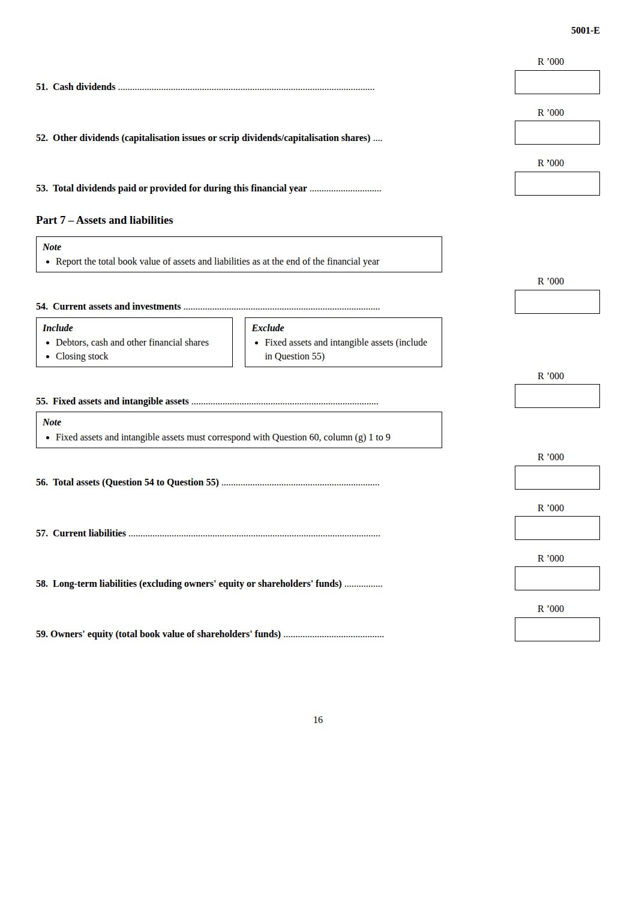5001-E
R ’000
51. Cash dividends ...........................................................................................................
R ’000
52. Other dividends (capitalisation issues or scrip dividends/capitalisation shares) ....
R ’000
53. Total dividends paid or provided for during this financial year ..............................
Part 7 – Assets and liabilities
Note
Report the total book value of assets and liabilities as at the end of the financial year
R ’000
54. Current assets and investments ..................................................................................
Include
Debtors, cash and other financial shares
Closing stock
Exclude
Fixed assets and intangible assets (include in Question 55)
R ’000
55. Fixed assets and intangible assets ..............................................................................
Note
Fixed assets and intangible assets must correspond with Question 60, column (g) 1 to 9
R ’000
56. Total assets (Question 54 to Question 55) ..................................................................
R ’000
57. Current liabilities .........................................................................................................
R ’000
58. Long-term liabilities (excluding owners' equity or shareholders' funds) ................
R ’000
59. Owners' equity (total book value of shareholders' funds) ..........................................
16